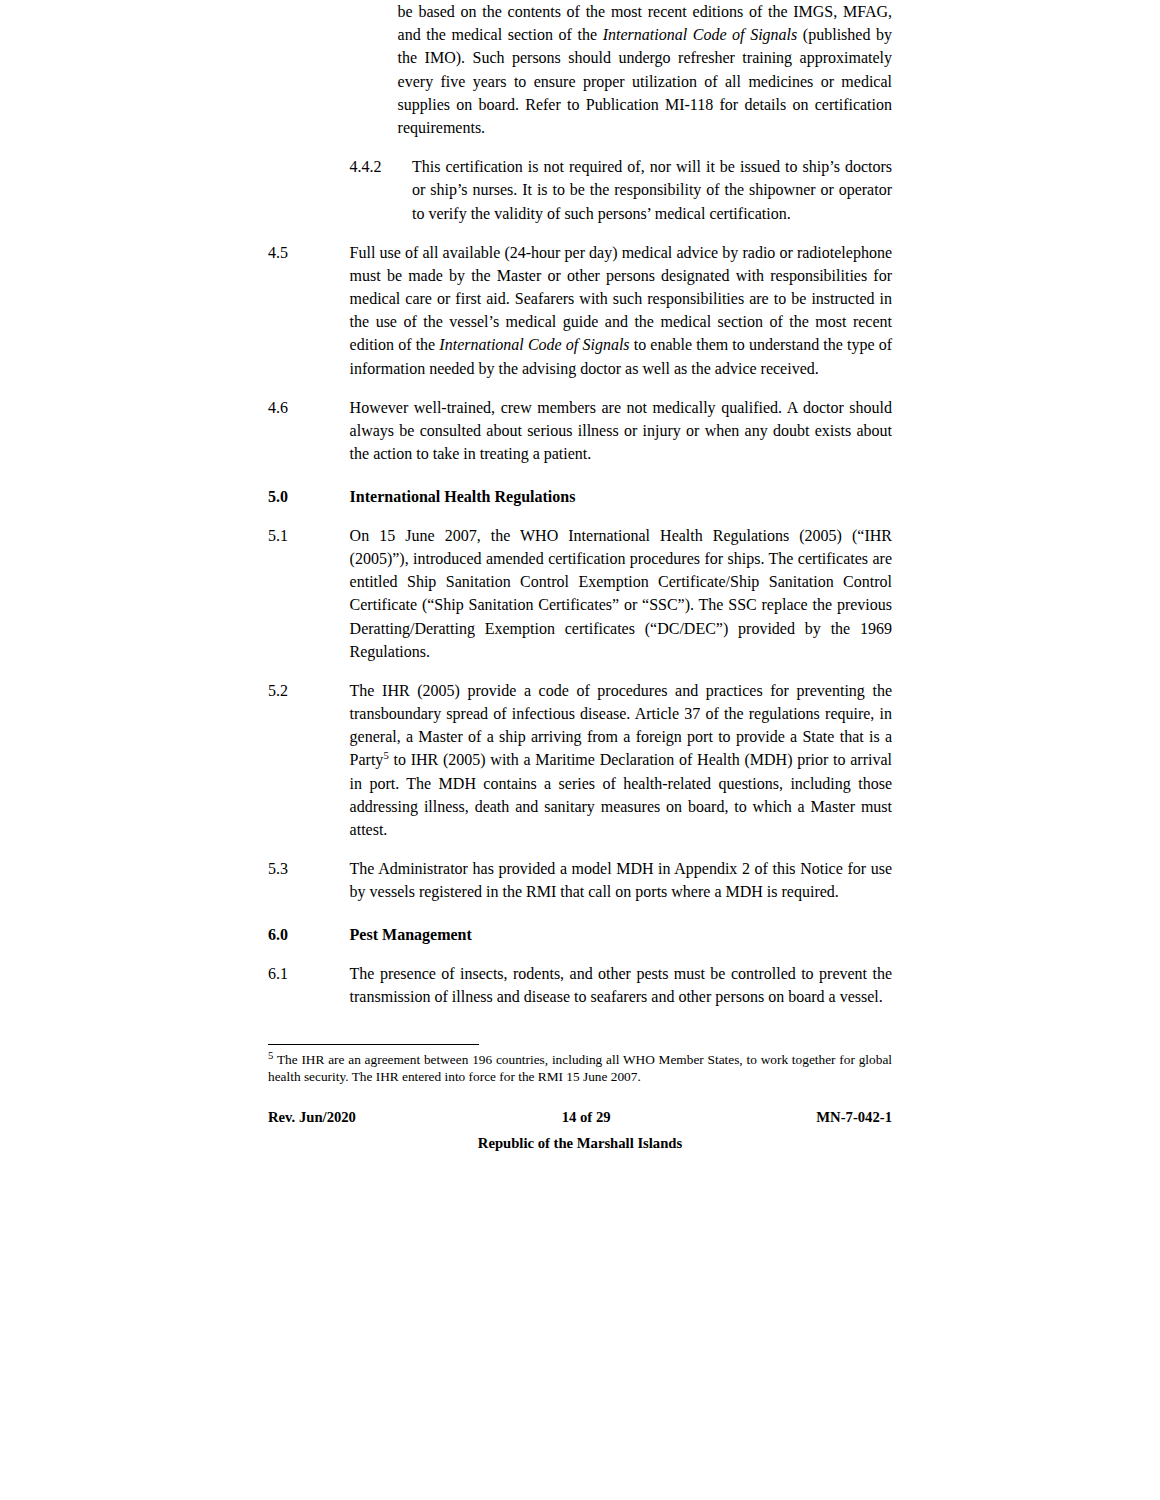be based on the contents of the most recent editions of the IMGS, MFAG, and the medical section of the International Code of Signals (published by the IMO). Such persons should undergo refresher training approximately every five years to ensure proper utilization of all medicines or medical supplies on board. Refer to Publication MI-118 for details on certification requirements.
4.4.2
This certification is not required of, nor will it be issued to ship’s doctors or ship’s nurses. It is to be the responsibility of the shipowner or operator to verify the validity of such persons’ medical certification.
4.5
Full use of all available (24-hour per day) medical advice by radio or radiotelephone must be made by the Master or other persons designated with responsibilities for medical care or first aid. Seafarers with such responsibilities are to be instructed in the use of the vessel’s medical guide and the medical section of the most recent edition of the International Code of Signals to enable them to understand the type of information needed by the advising doctor as well as the advice received.
4.6
However well-trained, crew members are not medically qualified. A doctor should always be consulted about serious illness or injury or when any doubt exists about the action to take in treating a patient.
5.0
International Health Regulations
5.1
On 15 June 2007, the WHO International Health Regulations (2005) (“IHR (2005)”), introduced amended certification procedures for ships. The certificates are entitled Ship Sanitation Control Exemption Certificate/Ship Sanitation Control Certificate (“Ship Sanitation Certificates” or “SSC”). The SSC replace the previous Deratting/Deratting Exemption certificates (“DC/DEC”) provided by the 1969 Regulations.
5.2
The IHR (2005) provide a code of procedures and practices for preventing the transboundary spread of infectious disease. Article 37 of the regulations require, in general, a Master of a ship arriving from a foreign port to provide a State that is a Party5 to IHR (2005) with a Maritime Declaration of Health (MDH) prior to arrival in port. The MDH contains a series of health-related questions, including those addressing illness, death and sanitary measures on board, to which a Master must attest.
5.3
The Administrator has provided a model MDH in Appendix 2 of this Notice for use by vessels registered in the RMI that call on ports where a MDH is required.
6.0
Pest Management
6.1
The presence of insects, rodents, and other pests must be controlled to prevent the transmission of illness and disease to seafarers and other persons on board a vessel.
5 The IHR are an agreement between 196 countries, including all WHO Member States, to work together for global health security. The IHR entered into force for the RMI 15 June 2007.
Rev. Jun/2020 14 of 29 MN-7-042-1
Republic of the Marshall Islands